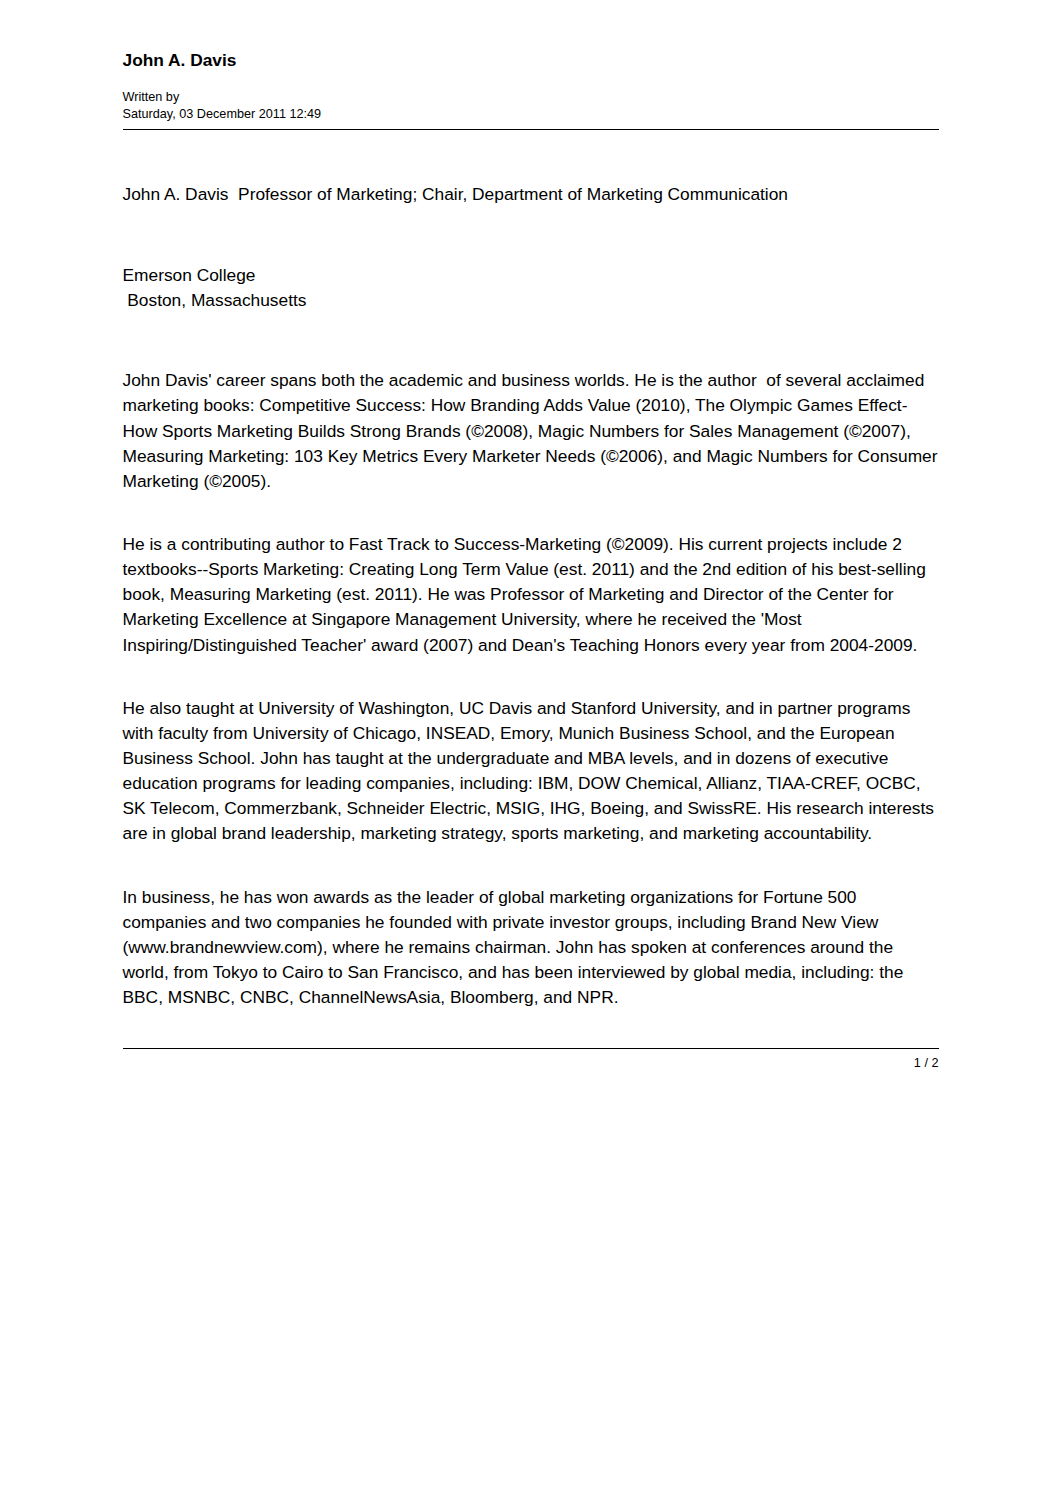John A. Davis
Written by
Saturday, 03 December 2011 12:49
John A. Davis Professor of Marketing; Chair, Department of Marketing Communication
Emerson College
Boston, Massachusetts
John Davis' career spans both the academic and business worlds. He is the author of several acclaimed marketing books: Competitive Success: How Branding Adds Value (2010), The Olympic Games Effect-How Sports Marketing Builds Strong Brands (©2008), Magic Numbers for Sales Management (©2007), Measuring Marketing: 103 Key Metrics Every Marketer Needs (©2006), and Magic Numbers for Consumer Marketing (©2005).
He is a contributing author to Fast Track to Success-Marketing (©2009). His current projects include 2 textbooks--Sports Marketing: Creating Long Term Value (est. 2011) and the 2nd edition of his best-selling book, Measuring Marketing (est. 2011). He was Professor of Marketing and Director of the Center for Marketing Excellence at Singapore Management University, where he received the 'Most Inspiring/Distinguished Teacher' award (2007) and Dean's Teaching Honors every year from 2004-2009.
He also taught at University of Washington, UC Davis and Stanford University, and in partner programs with faculty from University of Chicago, INSEAD, Emory, Munich Business School, and the European Business School. John has taught at the undergraduate and MBA levels, and in dozens of executive education programs for leading companies, including: IBM, DOW Chemical, Allianz, TIAA-CREF, OCBC, SK Telecom, Commerzbank, Schneider Electric, MSIG, IHG, Boeing, and SwissRE. His research interests are in global brand leadership, marketing strategy, sports marketing, and marketing accountability.
In business, he has won awards as the leader of global marketing organizations for Fortune 500 companies and two companies he founded with private investor groups, including Brand New View (www.brandnewview.com), where he remains chairman. John has spoken at conferences around the world, from Tokyo to Cairo to San Francisco, and has been interviewed by global media, including: the BBC, MSNBC, CNBC, ChannelNewsAsia, Bloomberg, and NPR.
1 / 2